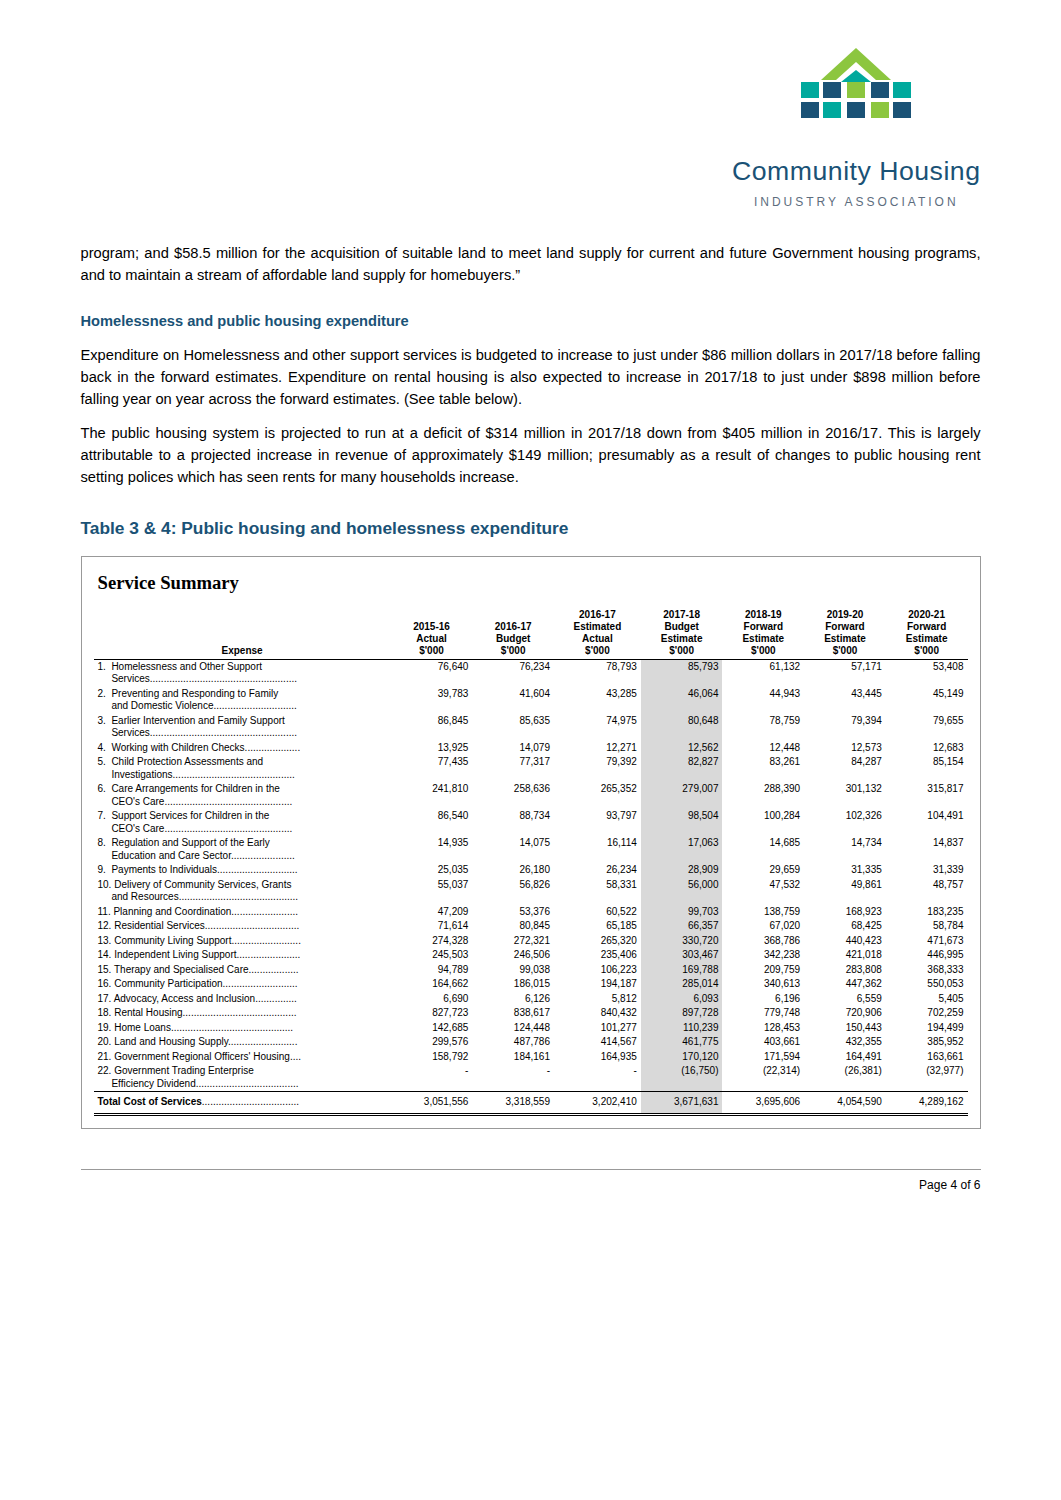Community Housing
INDUSTRY ASSOCIATION
program; and $58.5 million for the acquisition of suitable land to meet land supply for current and future Government housing programs, and to maintain a stream of affordable land supply for homebuyers.”
Homelessness and public housing expenditure
Expenditure on Homelessness and other support services is budgeted to increase to just under $86 million dollars in 2017/18 before falling back in the forward estimates. Expenditure on rental housing is also expected to increase in 2017/18 to just under $898 million before falling year on year across the forward estimates. (See table below).
The public housing system is projected to run at a deficit of $314 million in 2017/18 down from $405 million in 2016/17. This is largely attributable to a projected increase in revenue of approximately $149 million; presumably as a result of changes to public housing rent setting polices which has seen rents for many households increase.
Table 3 & 4: Public housing and homelessness expenditure
Service Summary
| Expense | 2015-16 Actual $'000 | 2016-17 Budget $'000 | 2016-17 Estimated Actual $'000 | 2017-18 Budget Estimate $'000 | 2018-19 Forward Estimate $'000 | 2019-20 Forward Estimate $'000 | 2020-21 Forward Estimate $'000 |
| --- | --- | --- | --- | --- | --- | --- | --- |
| 1. Homelessness and Other Support Services ..................................................... | 76,640 | 76,234 | 78,793 | 85,793 | 61,132 | 57,171 | 53,408 |
| 2. Preventing and Responding to Family and Domestic Violence .............................. | 39,783 | 41,604 | 43,285 | 46,064 | 44,943 | 43,445 | 45,149 |
| 3. Earlier Intervention and Family Support Services ..................................................... | 86,845 | 85,635 | 74,975 | 80,648 | 78,759 | 79,394 | 79,655 |
| 4. Working with Children Checks .................... | 13,925 | 14,079 | 12,271 | 12,562 | 12,448 | 12,573 | 12,683 |
| 5. Child Protection Assessments and Investigations ............................................ | 77,435 | 77,317 | 79,392 | 82,827 | 83,261 | 84,287 | 85,154 |
| 6. Care Arrangements for Children in the CEO's Care .............................................. | 241,810 | 258,636 | 265,352 | 279,007 | 288,390 | 301,132 | 315,817 |
| 7. Support Services for Children in the CEO's Care .............................................. | 86,540 | 88,734 | 93,797 | 98,504 | 100,284 | 102,326 | 104,491 |
| 8. Regulation and Support of the Early Education and Care Sector ....................... | 14,935 | 14,075 | 16,114 | 17,063 | 14,685 | 14,734 | 14,837 |
| 9. Payments to Individuals ............................. | 25,035 | 26,180 | 26,234 | 28,909 | 29,659 | 31,335 | 31,339 |
| 10. Delivery of Community Services, Grants and Resources ........................................... | 55,037 | 56,826 | 58,331 | 56,000 | 47,532 | 49,861 | 48,757 |
| 11. Planning and Coordination ........................ | 47,209 | 53,376 | 60,522 | 99,703 | 138,759 | 168,923 | 183,235 |
| 12. Residential Services .................................. | 71,614 | 80,845 | 65,185 | 66,357 | 67,020 | 68,425 | 58,784 |
| 13. Community Living Support ......................... | 274,328 | 272,321 | 265,320 | 330,720 | 368,786 | 440,423 | 471,673 |
| 14. Independent Living Support ....................... | 245,503 | 246,506 | 235,406 | 303,467 | 342,238 | 421,018 | 446,995 |
| 15. Therapy and Specialised Care .................. | 94,789 | 99,038 | 106,223 | 169,788 | 209,759 | 283,808 | 368,333 |
| 16. Community Participation ........................... | 164,662 | 186,015 | 194,187 | 285,014 | 340,613 | 447,362 | 550,053 |
| 17. Advocacy, Access and Inclusion ............... | 6,690 | 6,126 | 5,812 | 6,093 | 6,196 | 6,559 | 5,405 |
| 18. Rental Housing ......................................... | 827,723 | 838,617 | 840,432 | 897,728 | 779,748 | 720,906 | 702,259 |
| 19. Home Loans ............................................ | 142,685 | 124,448 | 101,277 | 110,239 | 128,453 | 150,443 | 194,499 |
| 20. Land and Housing Supply ......................... | 299,576 | 487,786 | 414,567 | 461,775 | 403,661 | 432,355 | 385,952 |
| 21. Government Regional Officers' Housing .... | 158,792 | 184,161 | 164,935 | 170,120 | 171,594 | 164,491 | 163,661 |
| 22. Government Trading Enterprise Efficiency Dividend ..................................... | - | - | - | (16,750) | (22,314) | (26,381) | (32,977) |
| Total Cost of Services ................................... | 3,051,556 | 3,318,559 | 3,202,410 | 3,671,631 | 3,695,606 | 4,054,590 | 4,289,162 |
Page 4 of 6